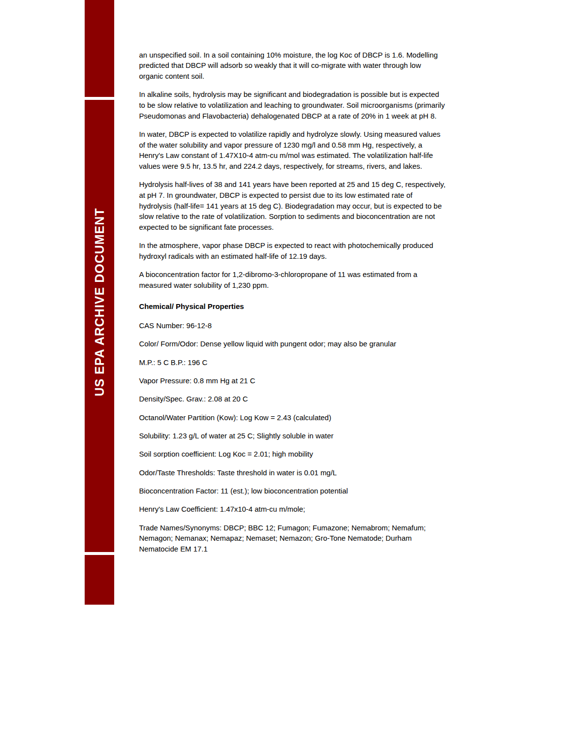US EPA ARCHIVE DOCUMENT
an unspecified soil. In a soil containing 10% moisture, the log Koc of DBCP is 1.6. Modelling predicted that DBCP will adsorb so weakly that it will co-migrate with water through low organic content soil.
In alkaline soils, hydrolysis may be significant and biodegradation is possible but is expected to be slow relative to volatilization and leaching to groundwater. Soil microorganisms (primarily Pseudomonas and Flavobacteria) dehalogenated DBCP at a rate of 20% in 1 week at pH 8.
In water, DBCP is expected to volatilize rapidly and hydrolyze slowly. Using measured values of the water solubility and vapor pressure of 1230 mg/l and 0.58 mm Hg, respectively, a Henry's Law constant of 1.47X10-4 atm-cu m/mol was estimated. The volatilization half-life values were 9.5 hr, 13.5 hr, and 224.2 days, respectively, for streams, rivers, and lakes.
Hydrolysis half-lives of 38 and 141 years have been reported at 25 and 15 deg C, respectively, at pH 7. In groundwater, DBCP is expected to persist due to its low estimated rate of hydrolysis (half-life= 141 years at 15 deg C). Biodegradation may occur, but is expected to be slow relative to the rate of volatilization. Sorption to sediments and bioconcentration are not expected to be significant fate processes.
In the atmosphere, vapor phase DBCP is expected to react with photochemically produced hydroxyl radicals with an estimated half-life of 12.19 days.
A bioconcentration factor for 1,2-dibromo-3-chloropropane of 11 was estimated from a measured water solubility of 1,230 ppm.
Chemical/ Physical Properties
CAS Number: 96-12-8
Color/ Form/Odor: Dense yellow liquid with pungent odor; may also be granular
M.P.: 5 C B.P.: 196 C
Vapor Pressure: 0.8 mm Hg at 21 C
Density/Spec. Grav.: 2.08 at 20 C
Octanol/Water Partition (Kow): Log Kow = 2.43 (calculated)
Solubility: 1.23 g/L of water at 25 C; Slightly soluble in water
Soil sorption coefficient: Log Koc = 2.01; high mobility
Odor/Taste Thresholds: Taste threshold in water is 0.01 mg/L
Bioconcentration Factor: 11 (est.); low bioconcentration potential
Henry's Law Coefficient: 1.47x10-4 atm-cu m/mole;
Trade Names/Synonyms: DBCP; BBC 12; Fumagon; Fumazone; Nemabrom; Nemafum; Nemagon; Nemanax; Nemapaz; Nemaset; Nemazon; Gro-Tone Nematode; Durham Nematocide EM 17.1